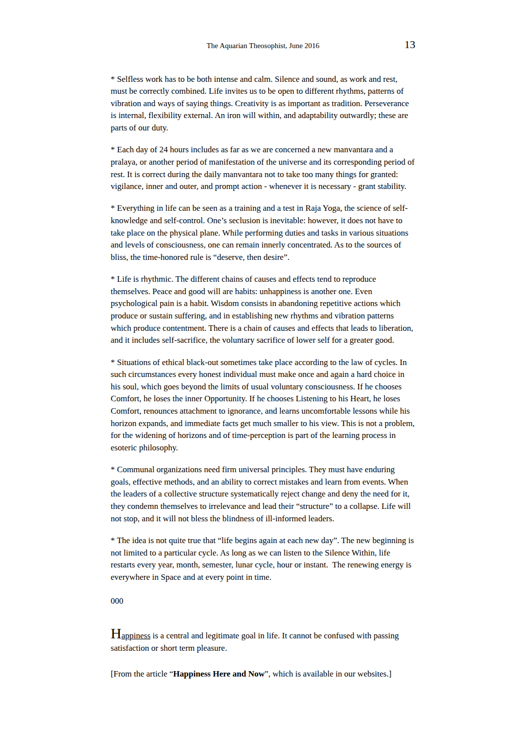The Aquarian Theosophist, June 2016
13
* Selfless work has to be both intense and calm. Silence and sound, as work and rest, must be correctly combined. Life invites us to be open to different rhythms, patterns of vibration and ways of saying things. Creativity is as important as tradition. Perseverance is internal, flexibility external. An iron will within, and adaptability outwardly; these are parts of our duty.
* Each day of 24 hours includes as far as we are concerned a new manvantara and a pralaya, or another period of manifestation of the universe and its corresponding period of rest. It is correct during the daily manvantara not to take too many things for granted: vigilance, inner and outer, and prompt action - whenever it is necessary - grant stability.
* Everything in life can be seen as a training and a test in Raja Yoga, the science of self-knowledge and self-control. One’s seclusion is inevitable: however, it does not have to take place on the physical plane. While performing duties and tasks in various situations and levels of consciousness, one can remain innerly concentrated. As to the sources of bliss, the time-honored rule is “deserve, then desire”.
* Life is rhythmic. The different chains of causes and effects tend to reproduce themselves. Peace and good will are habits: unhappiness is another one. Even psychological pain is a habit. Wisdom consists in abandoning repetitive actions which produce or sustain suffering, and in establishing new rhythms and vibration patterns which produce contentment. There is a chain of causes and effects that leads to liberation, and it includes self-sacrifice, the voluntary sacrifice of lower self for a greater good.
* Situations of ethical black-out sometimes take place according to the law of cycles. In such circumstances every honest individual must make once and again a hard choice in his soul, which goes beyond the limits of usual voluntary consciousness. If he chooses Comfort, he loses the inner Opportunity. If he chooses Listening to his Heart, he loses Comfort, renounces attachment to ignorance, and learns uncomfortable lessons while his horizon expands, and immediate facts get much smaller to his view. This is not a problem, for the widening of horizons and of time-perception is part of the learning process in esoteric philosophy.
* Communal organizations need firm universal principles. They must have enduring goals, effective methods, and an ability to correct mistakes and learn from events. When the leaders of a collective structure systematically reject change and deny the need for it, they condemn themselves to irrelevance and lead their “structure” to a collapse. Life will not stop, and it will not bless the blindness of ill-informed leaders.
* The idea is not quite true that “life begins again at each new day”. The new beginning is not limited to a particular cycle. As long as we can listen to the Silence Within, life restarts every year, month, semester, lunar cycle, hour or instant. The renewing energy is everywhere in Space and at every point in time.
000
Happiness is a central and legitimate goal in life. It cannot be confused with passing satisfaction or short term pleasure.
[From the article “Happiness Here and Now”, which is available in our websites.]